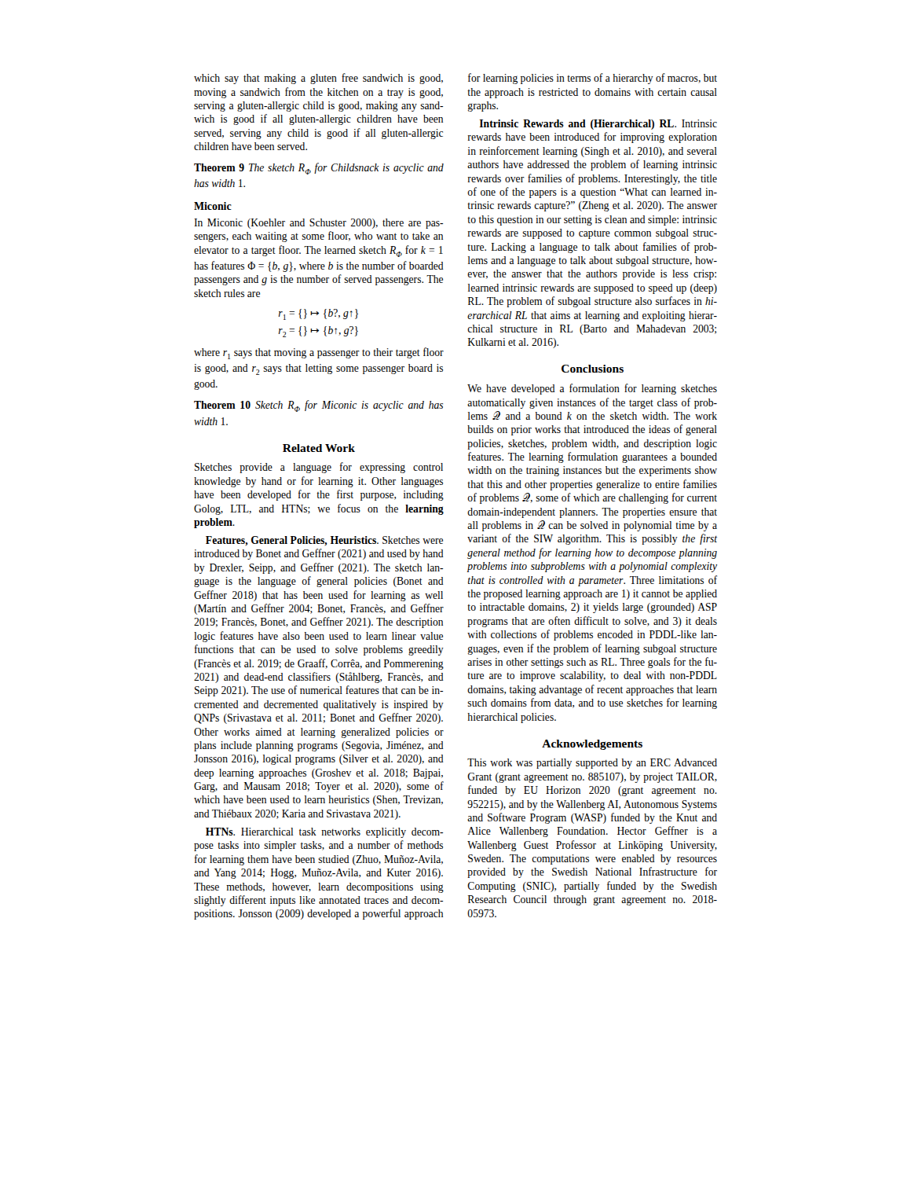which say that making a gluten free sandwich is good, moving a sandwich from the kitchen on a tray is good, serving a gluten-allergic child is good, making any sandwich is good if all gluten-allergic children have been served, serving any child is good if all gluten-allergic children have been served.
Theorem 9 The sketch RΦ for Childsnack is acyclic and has width 1.
Miconic
In Miconic (Koehler and Schuster 2000), there are passengers, each waiting at some floor, who want to take an elevator to a target floor. The learned sketch RΦ for k = 1 has features Φ = {b, g}, where b is the number of boarded passengers and g is the number of served passengers. The sketch rules are
r1 = {} ↦ {b?, g↑} r2 = {} ↦ {b↑, g?}
where r1 says that moving a passenger to their target floor is good, and r2 says that letting some passenger board is good.
Theorem 10 Sketch RΦ for Miconic is acyclic and has width 1.
Related Work
Sketches provide a language for expressing control knowledge by hand or for learning it. Other languages have been developed for the first purpose, including Golog, LTL, and HTNs; we focus on the learning problem.
Features, General Policies, Heuristics. Sketches were introduced by Bonet and Geffner (2021) and used by hand by Drexler, Seipp, and Geffner (2021). The sketch language is the language of general policies (Bonet and Geffner 2018) that has been used for learning as well (Martín and Geffner 2004; Bonet, Francès, and Geffner 2019; Francès, Bonet, and Geffner 2021). The description logic features have also been used to learn linear value functions that can be used to solve problems greedily (Francès et al. 2019; de Graaff, Corrêa, and Pommerening 2021) and dead-end classifiers (Ståhlberg, Francès, and Seipp 2021). The use of numerical features that can be incremented and decremented qualitatively is inspired by QNPs (Srivastava et al. 2011; Bonet and Geffner 2020). Other works aimed at learning generalized policies or plans include planning programs (Segovia, Jiménez, and Jonsson 2016), logical programs (Silver et al. 2020), and deep learning approaches (Groshev et al. 2018; Bajpai, Garg, and Mausam 2018; Toyer et al. 2020), some of which have been used to learn heuristics (Shen, Trevizan, and Thiébaux 2020; Karia and Srivastava 2021).
HTNs. Hierarchical task networks explicitly decompose tasks into simpler tasks, and a number of methods for learning them have been studied (Zhuo, Muñoz-Avila, and Yang 2014; Hogg, Muñoz-Avila, and Kuter 2016). These methods, however, learn decompositions using slightly different inputs like annotated traces and decompositions. Jonsson (2009) developed a powerful approach for learning policies in terms of a hierarchy of macros, but the approach is restricted to domains with certain causal graphs.
Intrinsic Rewards and (Hierarchical) RL. Intrinsic rewards have been introduced for improving exploration in reinforcement learning (Singh et al. 2010), and several authors have addressed the problem of learning intrinsic rewards over families of problems. Interestingly, the title of one of the papers is a question “What can learned intrinsic rewards capture?” (Zheng et al. 2020). The answer to this question in our setting is clean and simple: intrinsic rewards are supposed to capture common subgoal structure. Lacking a language to talk about families of problems and a language to talk about subgoal structure, however, the answer that the authors provide is less crisp: learned intrinsic rewards are supposed to speed up (deep) RL. The problem of subgoal structure also surfaces in hierarchical RL that aims at learning and exploiting hierarchical structure in RL (Barto and Mahadevan 2003; Kulkarni et al. 2016).
Conclusions
We have developed a formulation for learning sketches automatically given instances of the target class of problems 𝒬 and a bound k on the sketch width. The work builds on prior works that introduced the ideas of general policies, sketches, problem width, and description logic features. The learning formulation guarantees a bounded width on the training instances but the experiments show that this and other properties generalize to entire families of problems 𝒬, some of which are challenging for current domain-independent planners. The properties ensure that all problems in 𝒬 can be solved in polynomial time by a variant of the SIW algorithm. This is possibly the first general method for learning how to decompose planning problems into subproblems with a polynomial complexity that is controlled with a parameter. Three limitations of the proposed learning approach are 1) it cannot be applied to intractable domains, 2) it yields large (grounded) ASP programs that are often difficult to solve, and 3) it deals with collections of problems encoded in PDDL-like languages, even if the problem of learning subgoal structure arises in other settings such as RL. Three goals for the future are to improve scalability, to deal with non-PDDL domains, taking advantage of recent approaches that learn such domains from data, and to use sketches for learning hierarchical policies.
Acknowledgements
This work was partially supported by an ERC Advanced Grant (grant agreement no. 885107), by project TAILOR, funded by EU Horizon 2020 (grant agreement no. 952215), and by the Wallenberg AI, Autonomous Systems and Software Program (WASP) funded by the Knut and Alice Wallenberg Foundation. Hector Geffner is a Wallenberg Guest Professor at Linköping University, Sweden. The computations were enabled by resources provided by the Swedish National Infrastructure for Computing (SNIC), partially funded by the Swedish Research Council through grant agreement no. 2018-05973.